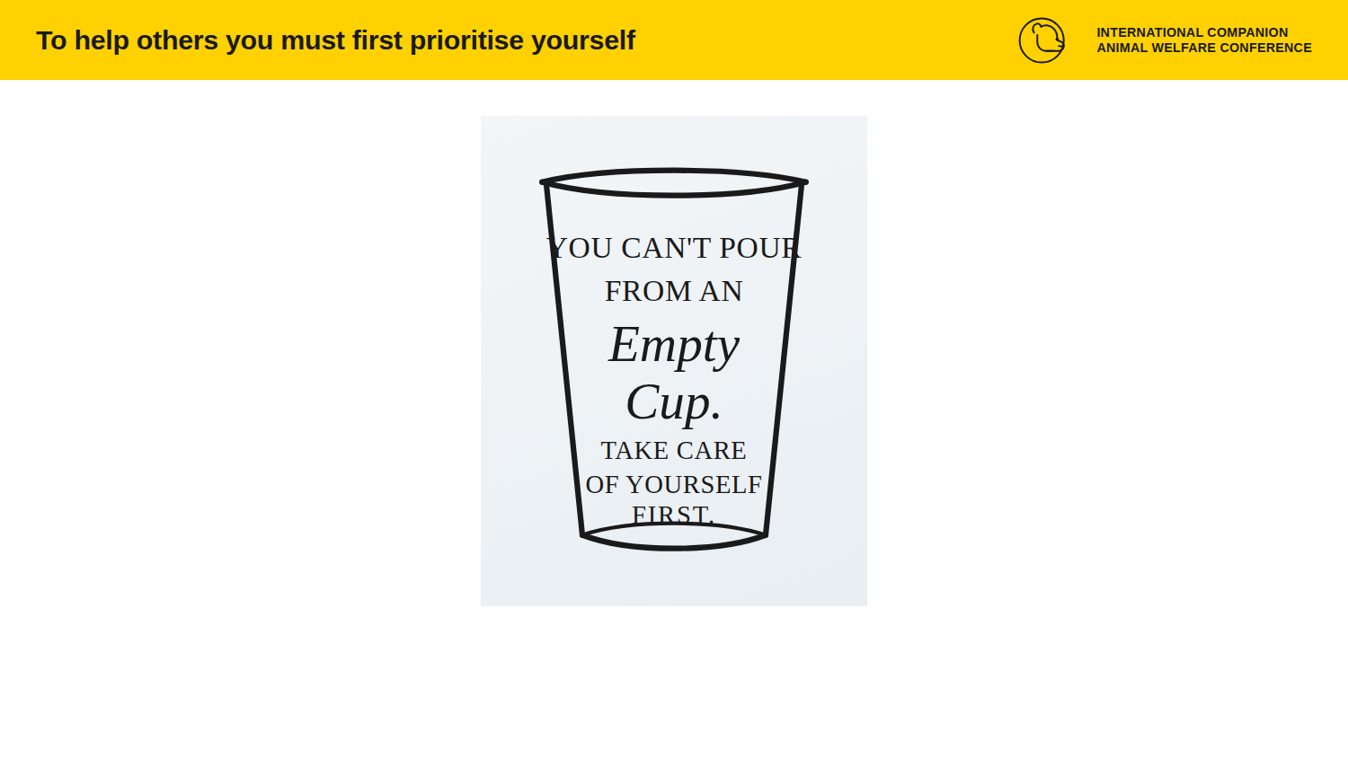To help others you must first prioritise yourself
International Companion
Animal Welfare Conference
Hand-drawn paper cup with a message A sketch of a disposable cup bearing the handwritten words: You can't pour from an empty cup. Take care of yourself first. YOU CAN'T POUR FROM AN Empty Cup. TAKE CARE OF YOURSELF FIRST.
You can't pour from an empty cup. Take care of yourself first.